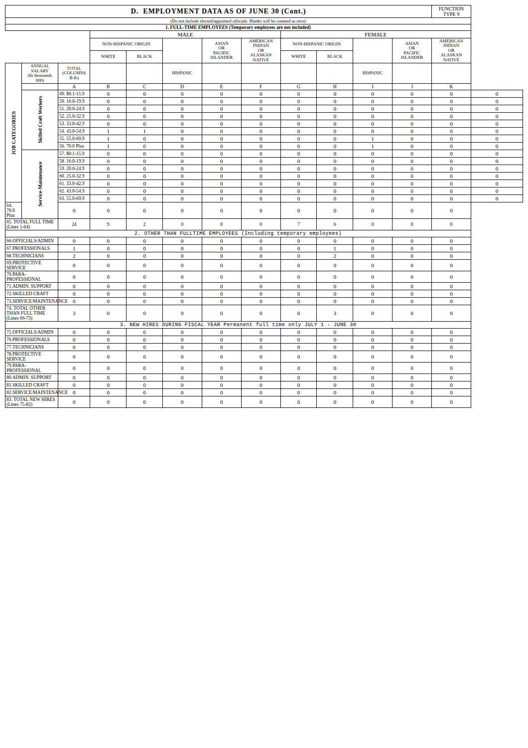| D. EMPLOYMENT DATA AS OF JUNE 30 (Cont.) | FUNCTION TYPE 9 |
| (Do not include elected/appointed officials. Blanks will be counted as zero) |
| 1. FULL-TIME EMPLOYEES (Temporary employees are not included) |
| | | | MALE | FEMALE |
| NON-HISPANIC ORIGIN | | ASIAN OR PACIFIC ISLANDER | AMERICAN INDIAN OR ALASKAN NATIVE | NON-HISPANIC ORIGIN | | ASIAN OR PACIFIC ISLANDER | AMERICAN INDIAN OR ALASKAN NATIVE |
| WHITE | BLACK | WHITE | BLACK |
| JOB CATEGORIES | ANNUAL SALARY (In thousands 000) | TOTAL (COLUMNS B-K) | | | HISPANIC | | | | | HISPANIC | | |
| | A | B | C | D | E | F | G | H | I | J | K |
| Skilled Craft Workers | 49. $0.1-15.9 | 0 | 0 | 0 | 0 | 0 | 0 | 0 | 0 | 0 | 0 | 0 |
| 50. 16.0-19.9 | 0 | 0 | 0 | 0 | 0 | 0 | 0 | 0 | 0 | 0 | 0 |
| 51. 20.0-24.9 | 0 | 0 | 0 | 0 | 0 | 0 | 0 | 0 | 0 | 0 | 0 |
| 52. 25.0-32.9 | 0 | 0 | 0 | 0 | 0 | 0 | 0 | 0 | 0 | 0 | 0 |
| 53. 33.0-42.9 | 0 | 0 | 0 | 0 | 0 | 0 | 0 | 0 | 0 | 0 | 0 |
| 54. 43.0-54.9 | 1 | 1 | 0 | 0 | 0 | 0 | 0 | 0 | 0 | 0 | 0 |
| 55. 55.0-69.9 | 1 | 0 | 0 | 0 | 0 | 0 | 0 | 1 | 0 | 0 | 0 |
| 56. 70.0 Plus | 1 | 0 | 0 | 0 | 0 | 0 | 0 | 1 | 0 | 0 | 0 |
| Service-Maintenance | 57. $0.1-15.9 | 0 | 0 | 0 | 0 | 0 | 0 | 0 | 0 | 0 | 0 | 0 |
| 58. 16.0-19.9 | 0 | 0 | 0 | 0 | 0 | 0 | 0 | 0 | 0 | 0 | 0 |
| 59. 20.0-24.9 | 0 | 0 | 0 | 0 | 0 | 0 | 0 | 0 | 0 | 0 | 0 |
| 60. 25.0-32.9 | 0 | 0 | 0 | 0 | 0 | 0 | 0 | 0 | 0 | 0 | 0 |
| 61. 33.0-42.9 | 0 | 0 | 0 | 0 | 0 | 0 | 0 | 0 | 0 | 0 | 0 |
| 62. 43.0-54.9 | 0 | 0 | 0 | 0 | 0 | 0 | 0 | 0 | 0 | 0 | 0 |
| 63. 55.0-69.9 | 0 | 0 | 0 | 0 | 0 | 0 | 0 | 0 | 0 | 0 | 0 |
| 64. 70.0 Plus | 0 | 0 | 0 | 0 | 0 | 0 | 0 | 0 | 0 | 0 | 0 |
| 65. TOTAL FULL TIME (Lines 1-64) | 24 | 9 | 2 | 0 | 0 | 0 | 7 | 6 | 0 | 0 | 0 |
| 2. OTHER THAN FULLTIME EMPLOYEES (Including temporary employees) |
| 66.OFFICIALS/ADMIN | 0 | 0 | 0 | 0 | 0 | 0 | 0 | 0 | 0 | 0 | 0 |
| 67.PROFESSIONALS | 1 | 0 | 0 | 0 | 0 | 0 | 0 | 1 | 0 | 0 | 0 |
| 68.TECHNICIANS | 2 | 0 | 0 | 0 | 0 | 0 | 0 | 2 | 0 | 0 | 0 |
| 69.PROTECTIVE SERVICE | 0 | 0 | 0 | 0 | 0 | 0 | 0 | 0 | 0 | 0 | 0 |
| 70.PARA-PROFESSIONAL | 0 | 0 | 0 | 0 | 0 | 0 | 0 | 0 | 0 | 0 | 0 |
| 71.ADMIN. SUPPORT | 0 | 0 | 0 | 0 | 0 | 0 | 0 | 0 | 0 | 0 | 0 |
| 72.SKILLED CRAFT | 0 | 0 | 0 | 0 | 0 | 0 | 0 | 0 | 0 | 0 | 0 |
| 73.SERVICE/MAINTENANCE | 0 | 0 | 0 | 0 | 0 | 0 | 0 | 0 | 0 | 0 | 0 |
| 74. TOTAL OTHER THAN FULL TIME (Lines 66-73) | 3 | 0 | 0 | 0 | 0 | 0 | 0 | 3 | 0 | 0 | 0 |
| 3. NEW HIRES DURING FISCAL YEAR Permanent full time only JULY 1 - JUNE 30 |
| 75.OFFICIALS/ADMIN | 0 | 0 | 0 | 0 | 0 | 0 | 0 | 0 | 0 | 0 | 0 |
| 76.PROFESSIONALS | 0 | 0 | 0 | 0 | 0 | 0 | 0 | 0 | 0 | 0 | 0 |
| 77.TECHNICIANS | 0 | 0 | 0 | 0 | 0 | 0 | 0 | 0 | 0 | 0 | 0 |
| 78.PROTECTIVE SERVICE | 0 | 0 | 0 | 0 | 0 | 0 | 0 | 0 | 0 | 0 | 0 |
| 79.PARA-PROFESSIONAL | 0 | 0 | 0 | 0 | 0 | 0 | 0 | 0 | 0 | 0 | 0 |
| 80.ADMIN. SUPPORT | 0 | 0 | 0 | 0 | 0 | 0 | 0 | 0 | 0 | 0 | 0 |
| 81.SKILLED CRAFT | 0 | 0 | 0 | 0 | 0 | 0 | 0 | 0 | 0 | 0 | 0 |
| 82.SERVICE/MAINTENANCE | 0 | 0 | 0 | 0 | 0 | 0 | 0 | 0 | 0 | 0 | 0 |
| 83. TOTAL NEW HIRES (Lines 75-82) | 0 | 0 | 0 | 0 | 0 | 0 | 0 | 0 | 0 | 0 | 0 |